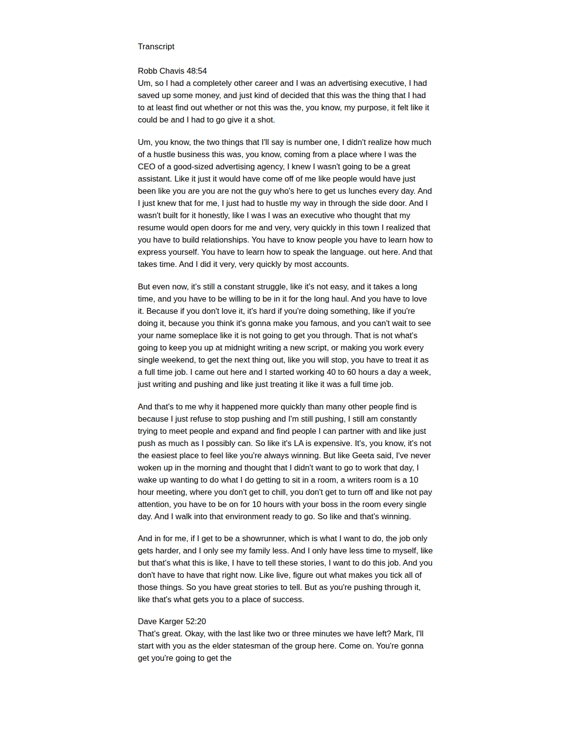Transcript
Robb Chavis 48:54
Um, so I had a completely other career and I was an advertising executive, I had saved up some money, and just kind of decided that this was the thing that I had to at least find out whether or not this was the, you know, my purpose, it felt like it could be and I had to go give it a shot.
Um, you know, the two things that I'll say is number one, I didn't realize how much of a hustle business this was, you know, coming from a place where I was the CEO of a good-sized advertising agency, I knew I wasn't going to be a great assistant. Like it just it would have come off of me like people would have just been like you are you are not the guy who's here to get us lunches every day. And I just knew that for me, I just had to hustle my way in through the side door. And I wasn't built for it honestly, like I was I was an executive who thought that my resume would open doors for me and very, very quickly in this town I realized that you have to build relationships. You have to know people you have to learn how to express yourself. You have to learn how to speak the language. out here. And that takes time. And I did it very, very quickly by most accounts.
But even now, it's still a constant struggle, like it's not easy, and it takes a long time, and you have to be willing to be in it for the long haul. And you have to love it. Because if you don't love it, it's hard if you're doing something, like if you're doing it, because you think it's gonna make you famous, and you can't wait to see your name someplace like it is not going to get you through. That is not what's going to keep you up at midnight writing a new script, or making you work every single weekend, to get the next thing out, like you will stop, you have to treat it as a full time job. I came out here and I started working 40 to 60 hours a day a week, just writing and pushing and like just treating it like it was a full time job.
And that's to me why it happened more quickly than many other people find is because I just refuse to stop pushing and I'm still pushing, I still am constantly trying to meet people and expand and find people I can partner with and like just push as much as I possibly can. So like it's LA is expensive. It's, you know, it's not the easiest place to feel like you're always winning. But like Geeta said, I've never woken up in the morning and thought that I didn't want to go to work that day, I wake up wanting to do what I do getting to sit in a room, a writers room is a 10 hour meeting, where you don't get to chill, you don't get to turn off and like not pay attention, you have to be on for 10 hours with your boss in the room every single day. And I walk into that environment ready to go. So like and that's winning.
And in for me, if I get to be a showrunner, which is what I want to do, the job only gets harder, and I only see my family less. And I only have less time to myself, like but that's what this is like, I have to tell these stories, I want to do this job. And you don't have to have that right now. Like live, figure out what makes you tick all of those things. So you have great stories to tell. But as you're pushing through it, like that's what gets you to a place of success.
Dave Karger 52:20
That's great. Okay, with the last like two or three minutes we have left? Mark, I'll start with you as the elder statesman of the group here. Come on. You're gonna get you're going to get the